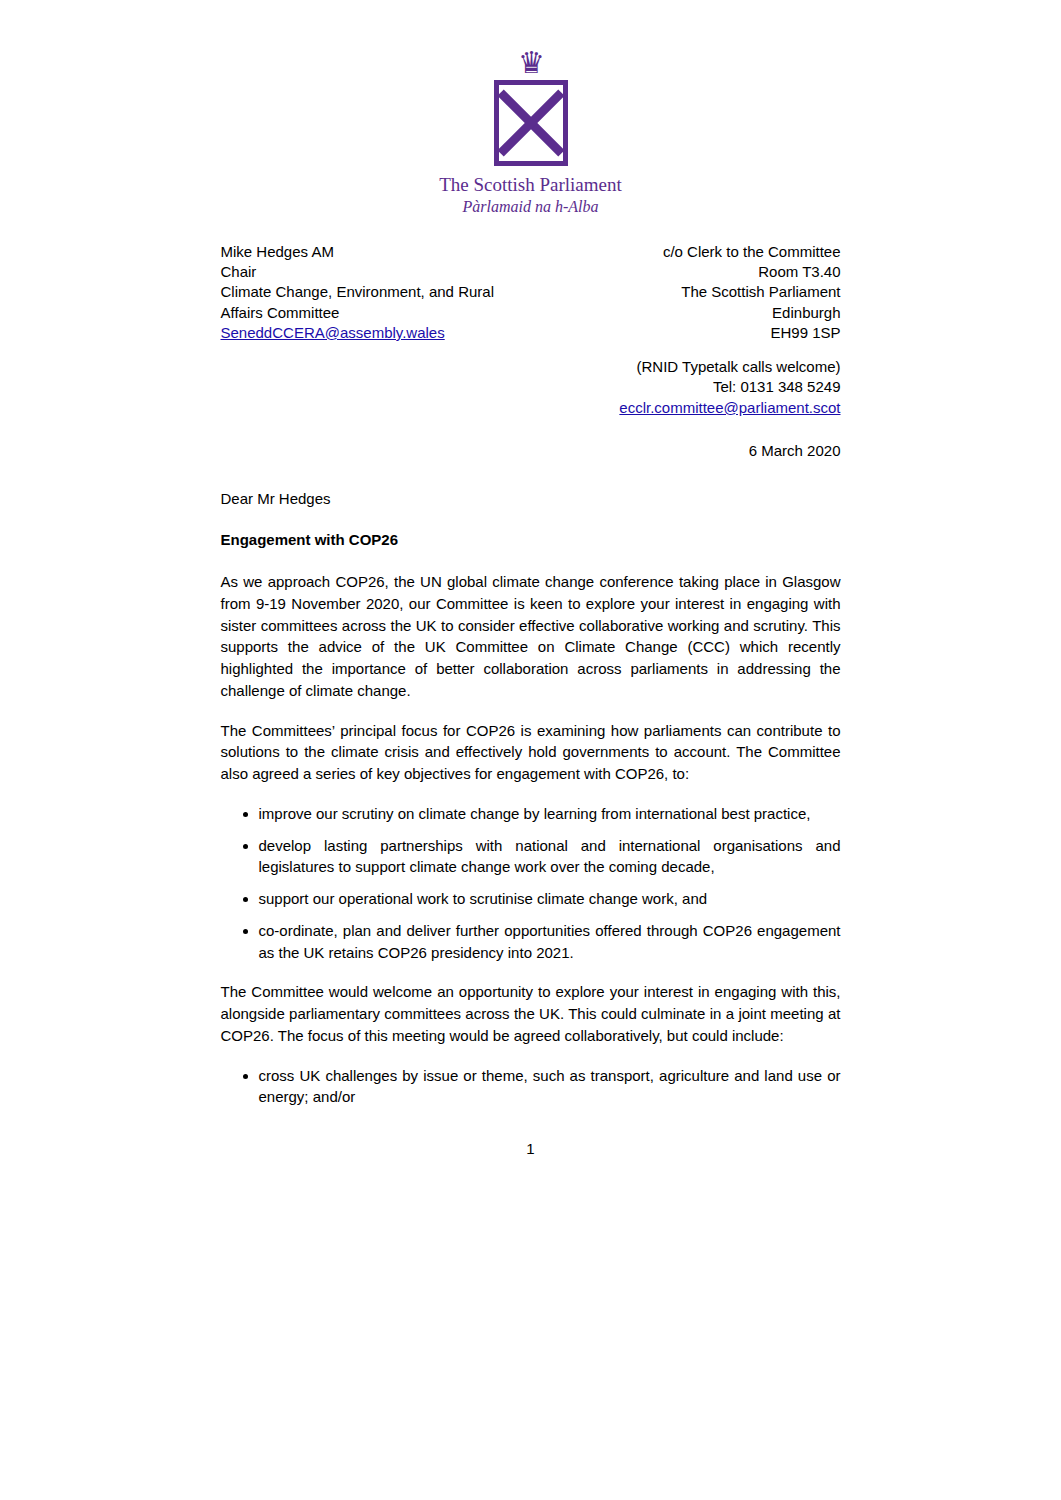♛
The Scottish Parliament
Pàrlamaid na h-Alba
Mike Hedges AM
Chair
Climate Change, Environment, and Rural Affairs Committee
SeneddCCERA@assembly.wales
c/o Clerk to the Committee
Room T3.40
The Scottish Parliament
Edinburgh
EH99 1SP
(RNID Typetalk calls welcome)
Tel: 0131 348 5249
ecclr.committee@parliament.scot
6 March 2020
Dear Mr Hedges
Engagement with COP26
As we approach COP26, the UN global climate change conference taking place in Glasgow from 9-19 November 2020, our Committee is keen to explore your interest in engaging with sister committees across the UK to consider effective collaborative working and scrutiny. This supports the advice of the UK Committee on Climate Change (CCC) which recently highlighted the importance of better collaboration across parliaments in addressing the challenge of climate change.
The Committees’ principal focus for COP26 is examining how parliaments can contribute to solutions to the climate crisis and effectively hold governments to account. The Committee also agreed a series of key objectives for engagement with COP26, to:
improve our scrutiny on climate change by learning from international best practice,
develop lasting partnerships with national and international organisations and legislatures to support climate change work over the coming decade,
support our operational work to scrutinise climate change work, and
co-ordinate, plan and deliver further opportunities offered through COP26 engagement as the UK retains COP26 presidency into 2021.
The Committee would welcome an opportunity to explore your interest in engaging with this, alongside parliamentary committees across the UK. This could culminate in a joint meeting at COP26. The focus of this meeting would be agreed collaboratively, but could include:
cross UK challenges by issue or theme, such as transport, agriculture and land use or energy; and/or
1